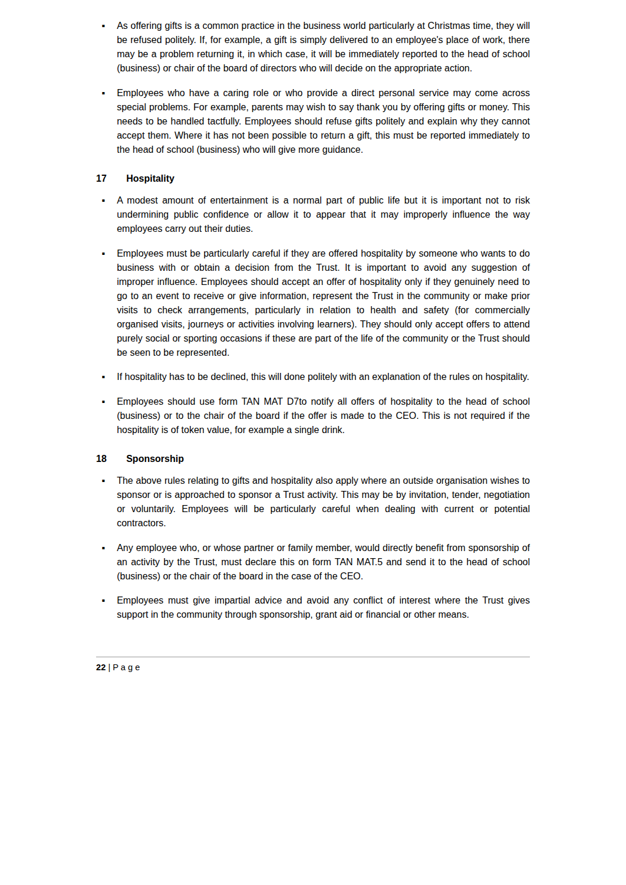As offering gifts is a common practice in the business world particularly at Christmas time, they will be refused politely. If, for example, a gift is simply delivered to an employee's place of work, there may be a problem returning it, in which case, it will be immediately reported to the head of school (business) or chair of the board of directors who will decide on the appropriate action.
Employees who have a caring role or who provide a direct personal service may come across special problems. For example, parents may wish to say thank you by offering gifts or money. This needs to be handled tactfully. Employees should refuse gifts politely and explain why they cannot accept them. Where it has not been possible to return a gift, this must be reported immediately to the head of school (business) who will give more guidance.
17 Hospitality
A modest amount of entertainment is a normal part of public life but it is important not to risk undermining public confidence or allow it to appear that it may improperly influence the way employees carry out their duties.
Employees must be particularly careful if they are offered hospitality by someone who wants to do business with or obtain a decision from the Trust. It is important to avoid any suggestion of improper influence. Employees should accept an offer of hospitality only if they genuinely need to go to an event to receive or give information, represent the Trust in the community or make prior visits to check arrangements, particularly in relation to health and safety (for commercially organised visits, journeys or activities involving learners). They should only accept offers to attend purely social or sporting occasions if these are part of the life of the community or the Trust should be seen to be represented.
If hospitality has to be declined, this will done politely with an explanation of the rules on hospitality.
Employees should use form TAN MAT D7to notify all offers of hospitality to the head of school (business) or to the chair of the board if the offer is made to the CEO. This is not required if the hospitality is of token value, for example a single drink.
18 Sponsorship
The above rules relating to gifts and hospitality also apply where an outside organisation wishes to sponsor or is approached to sponsor a Trust activity. This may be by invitation, tender, negotiation or voluntarily. Employees will be particularly careful when dealing with current or potential contractors.
Any employee who, or whose partner or family member, would directly benefit from sponsorship of an activity by the Trust, must declare this on form TAN MAT.5 and send it to the head of school (business) or the chair of the board in the case of the CEO.
Employees must give impartial advice and avoid any conflict of interest where the Trust gives support in the community through sponsorship, grant aid or financial or other means.
22 | P a g e